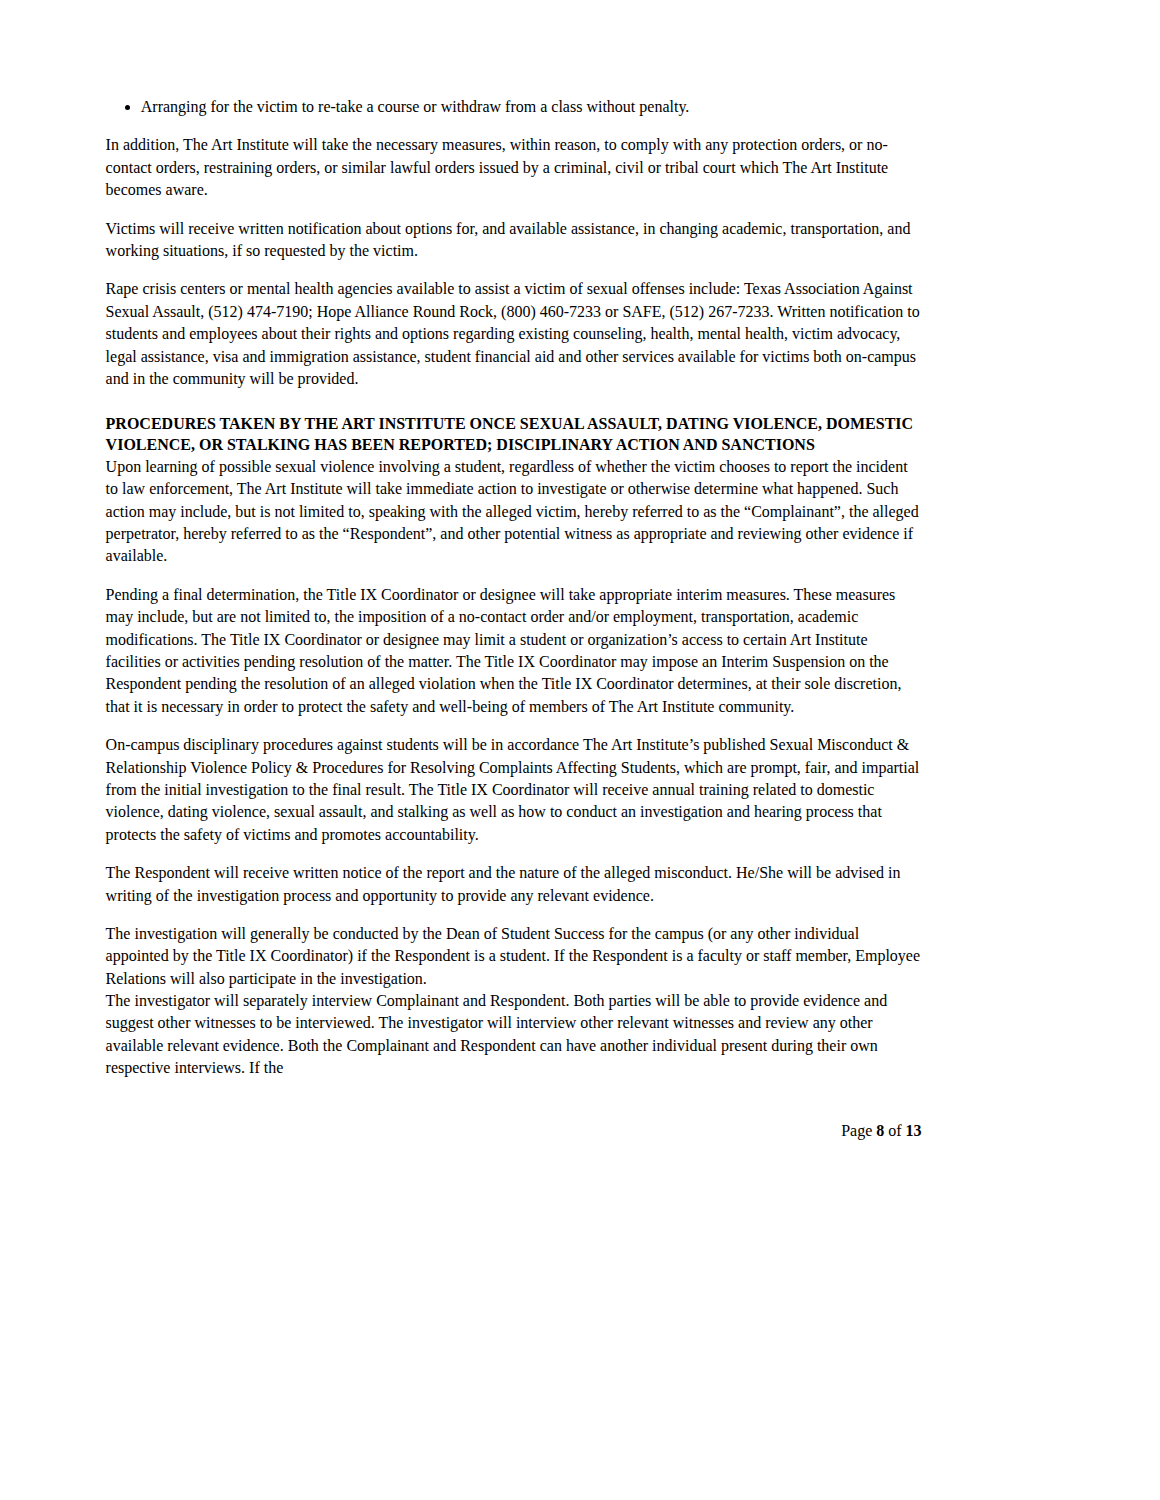Arranging for the victim to re-take a course or withdraw from a class without penalty.
In addition, The Art Institute will take the necessary measures, within reason, to comply with any protection orders, or no-contact orders, restraining orders, or similar lawful orders issued by a criminal, civil or tribal court which The Art Institute becomes aware.
Victims will receive written notification about options for, and available assistance, in changing academic, transportation, and working situations, if so requested by the victim.
Rape crisis centers or mental health agencies available to assist a victim of sexual offenses include: Texas Association Against Sexual Assault, (512) 474-7190; Hope Alliance Round Rock, (800) 460-7233 or SAFE, (512) 267-7233. Written notification to students and employees about their rights and options regarding existing counseling, health, mental health, victim advocacy, legal assistance, visa and immigration assistance, student financial aid and other services available for victims both on-campus and in the community will be provided.
PROCEDURES TAKEN BY THE ART INSTITUTE ONCE SEXUAL ASSAULT, DATING VIOLENCE, DOMESTIC VIOLENCE, OR STALKING HAS BEEN REPORTED; DISCIPLINARY ACTION AND SANCTIONS
Upon learning of possible sexual violence involving a student, regardless of whether the victim chooses to report the incident to law enforcement, The Art Institute will take immediate action to investigate or otherwise determine what happened. Such action may include, but is not limited to, speaking with the alleged victim, hereby referred to as the “Complainant”, the alleged perpetrator, hereby referred to as the “Respondent”, and other potential witness as appropriate and reviewing other evidence if available.
Pending a final determination, the Title IX Coordinator or designee will take appropriate interim measures. These measures may include, but are not limited to, the imposition of a no-contact order and/or employment, transportation, academic modifications. The Title IX Coordinator or designee may limit a student or organization’s access to certain Art Institute facilities or activities pending resolution of the matter. The Title IX Coordinator may impose an Interim Suspension on the Respondent pending the resolution of an alleged violation when the Title IX Coordinator determines, at their sole discretion, that it is necessary in order to protect the safety and well-being of members of The Art Institute community.
On-campus disciplinary procedures against students will be in accordance The Art Institute’s published Sexual Misconduct & Relationship Violence Policy & Procedures for Resolving Complaints Affecting Students, which are prompt, fair, and impartial from the initial investigation to the final result. The Title IX Coordinator will receive annual training related to domestic violence, dating violence, sexual assault, and stalking as well as how to conduct an investigation and hearing process that protects the safety of victims and promotes accountability.
The Respondent will receive written notice of the report and the nature of the alleged misconduct. He/She will be advised in writing of the investigation process and opportunity to provide any relevant evidence.
The investigation will generally be conducted by the Dean of Student Success for the campus (or any other individual appointed by the Title IX Coordinator) if the Respondent is a student. If the Respondent is a faculty or staff member, Employee Relations will also participate in the investigation.
The investigator will separately interview Complainant and Respondent. Both parties will be able to provide evidence and suggest other witnesses to be interviewed. The investigator will interview other relevant witnesses and review any other available relevant evidence. Both the Complainant and Respondent can have another individual present during their own respective interviews. If the
Page 8 of 13